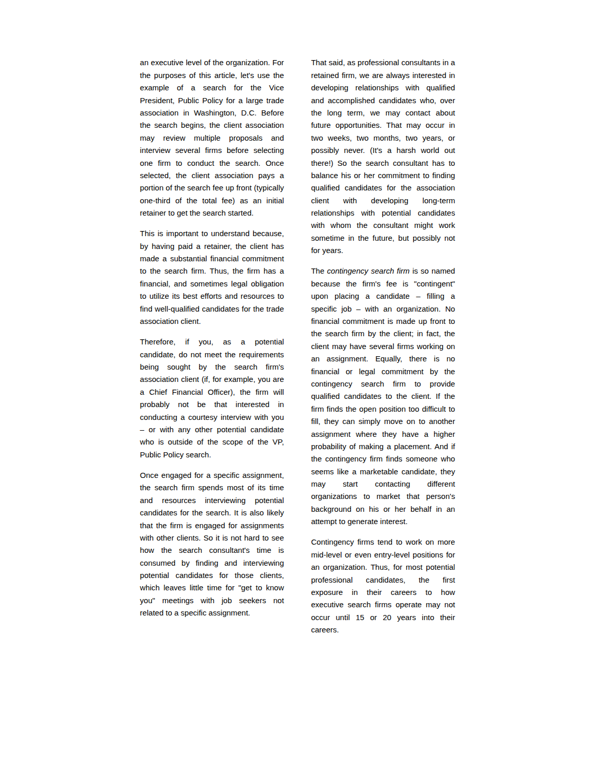an executive level of the organization. For the purposes of this article, let's use the example of a search for the Vice President, Public Policy for a large trade association in Washington, D.C. Before the search begins, the client association may review multiple proposals and interview several firms before selecting one firm to conduct the search. Once selected, the client association pays a portion of the search fee up front (typically one-third of the total fee) as an initial retainer to get the search started.
This is important to understand because, by having paid a retainer, the client has made a substantial financial commitment to the search firm. Thus, the firm has a financial, and sometimes legal obligation to utilize its best efforts and resources to find well-qualified candidates for the trade association client.
Therefore, if you, as a potential candidate, do not meet the requirements being sought by the search firm's association client (if, for example, you are a Chief Financial Officer), the firm will probably not be that interested in conducting a courtesy interview with you – or with any other potential candidate who is outside of the scope of the VP, Public Policy search.
Once engaged for a specific assignment, the search firm spends most of its time and resources interviewing potential candidates for the search. It is also likely that the firm is engaged for assignments with other clients. So it is not hard to see how the search consultant's time is consumed by finding and interviewing potential candidates for those clients, which leaves little time for "get to know you" meetings with job seekers not related to a specific assignment.
That said, as professional consultants in a retained firm, we are always interested in developing relationships with qualified and accomplished candidates who, over the long term, we may contact about future opportunities. That may occur in two weeks, two months, two years, or possibly never. (It's a harsh world out there!) So the search consultant has to balance his or her commitment to finding qualified candidates for the association client with developing long-term relationships with potential candidates with whom the consultant might work sometime in the future, but possibly not for years.
The contingency search firm is so named because the firm's fee is "contingent" upon placing a candidate – filling a specific job – with an organization. No financial commitment is made up front to the search firm by the client; in fact, the client may have several firms working on an assignment. Equally, there is no financial or legal commitment by the contingency search firm to provide qualified candidates to the client. If the firm finds the open position too difficult to fill, they can simply move on to another assignment where they have a higher probability of making a placement. And if the contingency firm finds someone who seems like a marketable candidate, they may start contacting different organizations to market that person's background on his or her behalf in an attempt to generate interest.
Contingency firms tend to work on more mid-level or even entry-level positions for an organization. Thus, for most potential professional candidates, the first exposure in their careers to how executive search firms operate may not occur until 15 or 20 years into their careers.